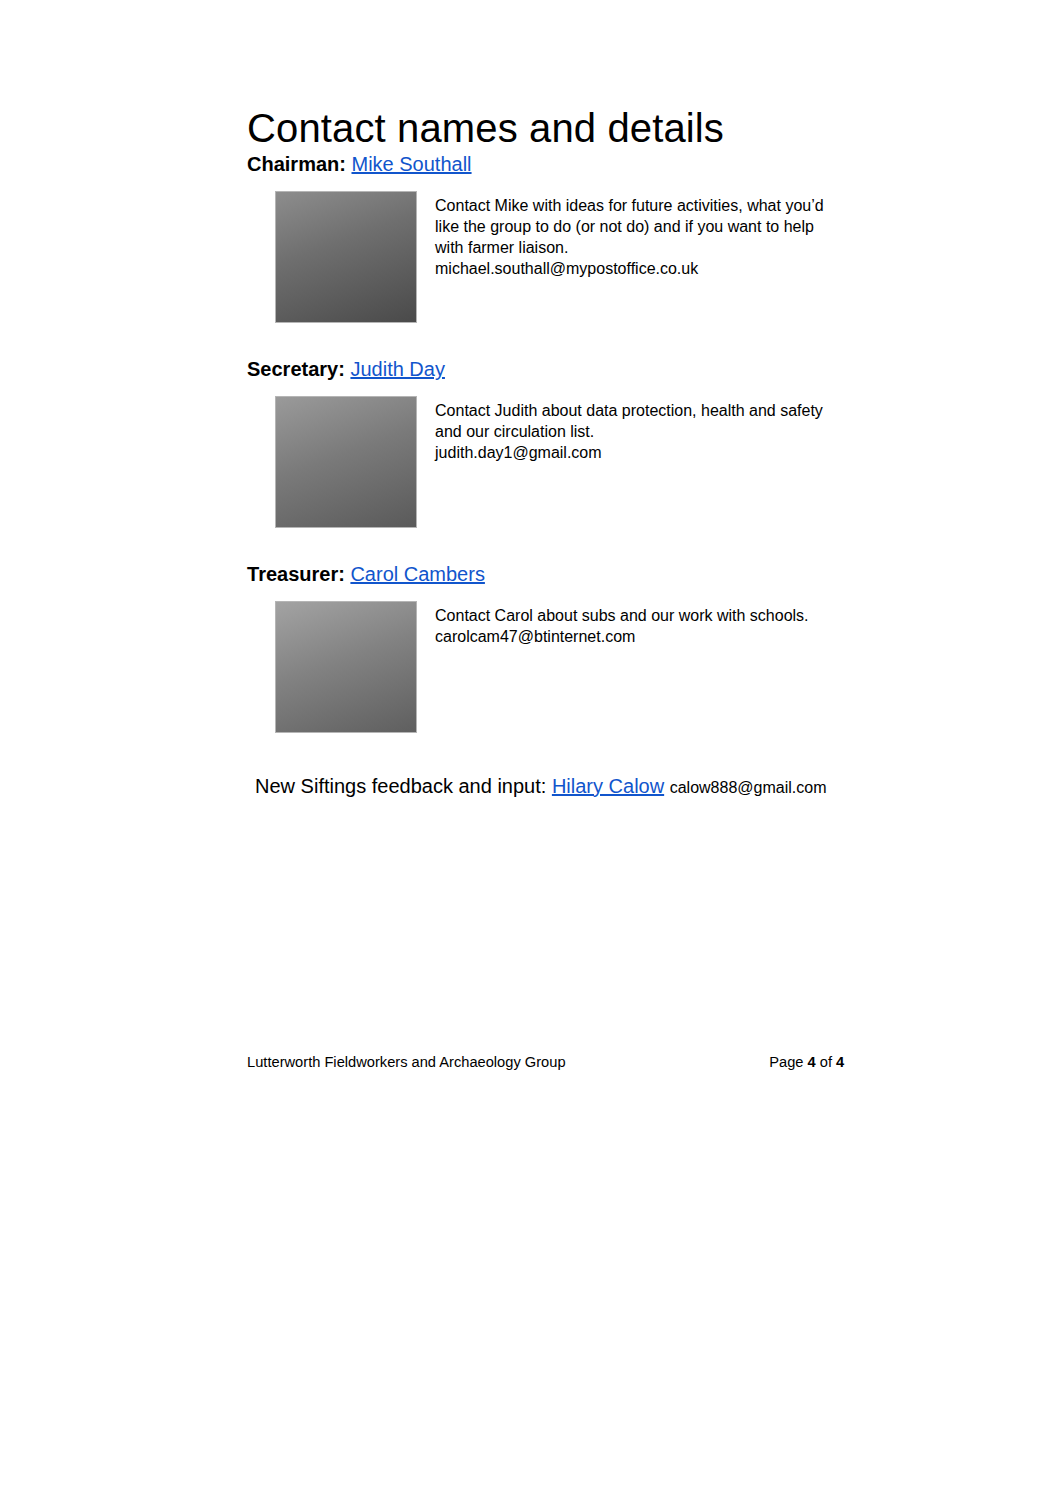Contact names and details
Chairman: Mike Southall
Contact Mike with ideas for future activities, what you’d like the group to do (or not do) and if you want to help with farmer liaison.
michael.southall@mypostoffice.co.uk
Secretary: Judith Day
Contact Judith about data protection, health and safety and our circulation list.
judith.day1@gmail.com
Treasurer: Carol Cambers
Contact Carol about subs and our work with schools.
carolcam47@btinternet.com
New Siftings feedback and input: Hilary Calow calow888@gmail.com
Lutterworth Fieldworkers and Archaeology Group
Page 4 of 4